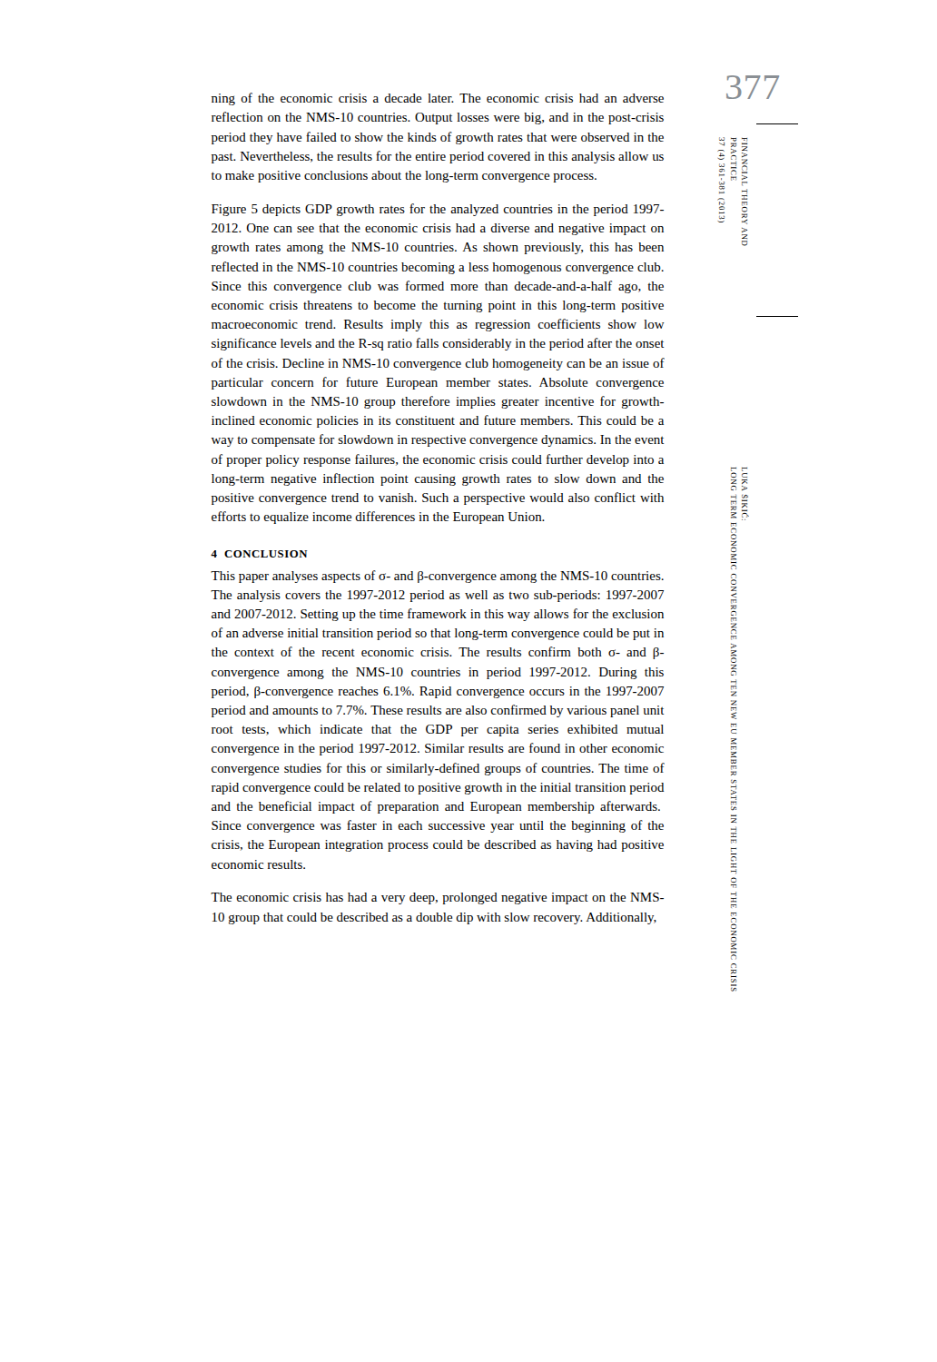377
FINANCIAL THEORY AND
PRACTICE
37 (4) 361-381 (2013)
LUKA ŠIKIĆ:
LONG TERM ECONOMIC CONVERGENCE AMONG TEN NEW EU MEMBER STATES IN THE LIGHT OF THE ECONOMIC CRISIS
ning of the economic crisis a decade later. The economic crisis had an adverse reflection on the NMS-10 countries. Output losses were big, and in the post-crisis period they have failed to show the kinds of growth rates that were observed in the past. Nevertheless, the results for the entire period covered in this analysis allow us to make positive conclusions about the long-term convergence process.
Figure 5 depicts GDP growth rates for the analyzed countries in the period 1997-2012. One can see that the economic crisis had a diverse and negative impact on growth rates among the NMS-10 countries. As shown previously, this has been reflected in the NMS-10 countries becoming a less homogenous convergence club. Since this convergence club was formed more than decade-and-a-half ago, the economic crisis threatens to become the turning point in this long-term positive macroeconomic trend. Results imply this as regression coefficients show low significance levels and the R-sq ratio falls considerably in the period after the onset of the crisis. Decline in NMS-10 convergence club homogeneity can be an issue of particular concern for future European member states. Absolute convergence slowdown in the NMS-10 group therefore implies greater incentive for growth-inclined economic policies in its constituent and future members. This could be a way to compensate for slowdown in respective convergence dynamics. In the event of proper policy response failures, the economic crisis could further develop into a long-term negative inflection point causing growth rates to slow down and the positive convergence trend to vanish. Such a perspective would also conflict with efforts to equalize income differences in the European Union.
4 Conclusion
This paper analyses aspects of σ- and β-convergence among the NMS-10 countries. The analysis covers the 1997-2012 period as well as two sub-periods: 1997-2007 and 2007-2012. Setting up the time framework in this way allows for the exclusion of an adverse initial transition period so that long-term convergence could be put in the context of the recent economic crisis. The results confirm both σ- and β-convergence among the NMS-10 countries in period 1997-2012. During this period, β-convergence reaches 6.1%. Rapid convergence occurs in the 1997-2007 period and amounts to 7.7%. These results are also confirmed by various panel unit root tests, which indicate that the GDP per capita series exhibited mutual convergence in the period 1997-2012. Similar results are found in other economic convergence studies for this or similarly-defined groups of countries. The time of rapid convergence could be related to positive growth in the initial transition period and the beneficial impact of preparation and European membership afterwards. Since convergence was faster in each successive year until the beginning of the crisis, the European integration process could be described as having had positive economic results.
The economic crisis has had a very deep, prolonged negative impact on the NMS-10 group that could be described as a double dip with slow recovery. Additionally,